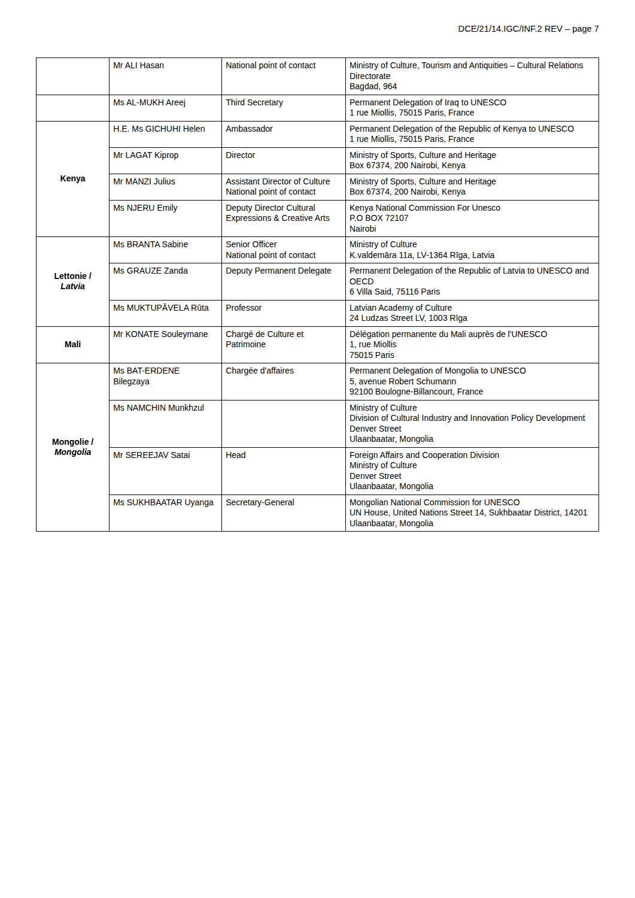DCE/21/14.IGC/INF.2 REV – page 7
| | Mr ALI Hasan | National point of contact | Ministry of Culture, Tourism and Antiquities – Cultural Relations Directorate Bagdad, 964 |
| | Ms AL-MUKH Areej | Third Secretary | Permanent Delegation of Iraq to UNESCO 1 rue Miollis, 75015 Paris, France |
| Kenya | H.E. Ms GICHUHI Helen | Ambassador | Permanent Delegation of the Republic of Kenya to UNESCO 1 rue Miollis, 75015 Paris, France |
| Mr LAGAT Kiprop | Director | Ministry of Sports, Culture and Heritage Box 67374, 200 Nairobi, Kenya |
| Mr MANZI Julius | Assistant Director of Culture National point of contact | Ministry of Sports, Culture and Heritage Box 67374, 200 Nairobi, Kenya |
| Ms NJERU Emily | Deputy Director Cultural Expressions & Creative Arts | Kenya National Commission For Unesco P.O BOX 72107 Nairobi |
| Lettonie / Latvia | Ms BRANTA Sabine | Senior Officer National point of contact | Ministry of Culture K.valdemāra 11a, LV-1364 Rīga, Latvia |
| Ms GRAUZE Zanda | Deputy Permanent Delegate | Permanent Delegation of the Republic of Latvia to UNESCO and OECD 6 Villa Said, 75116 Paris |
| Ms MUKTUPĀVELA Rūta | Professor | Latvian Academy of Culture 24 Ludzas Street LV, 1003 Rīga |
| Mali | Mr KONATE Souleymane | Chargé de Culture et Patrimoine | Délégation permanente du Mali auprès de l'UNESCO 1, rue Miollis 75015 Paris |
| Mongolie / Mongolia | Ms BAT-ERDENE Bilegzaya | Chargée d'affaires | Permanent Delegation of Mongolia to UNESCO 5, avenue Robert Schumann 92100 Boulogne-Billancourt, France |
| Ms NAMCHIN Munkhzul | | Ministry of Culture Division of Cultural Industry and Innovation Policy Development Denver Street Ulaanbaatar, Mongolia |
| Mr SEREEJAV Satai | Head | Foreign Affairs and Cooperation Division Ministry of Culture Denver Street Ulaanbaatar, Mongolia |
| Ms SUKHBAATAR Uyanga | Secretary-General | Mongolian National Commission for UNESCO UN House, United Nations Street 14, Sukhbaatar District, 14201 Ulaanbaatar, Mongolia |